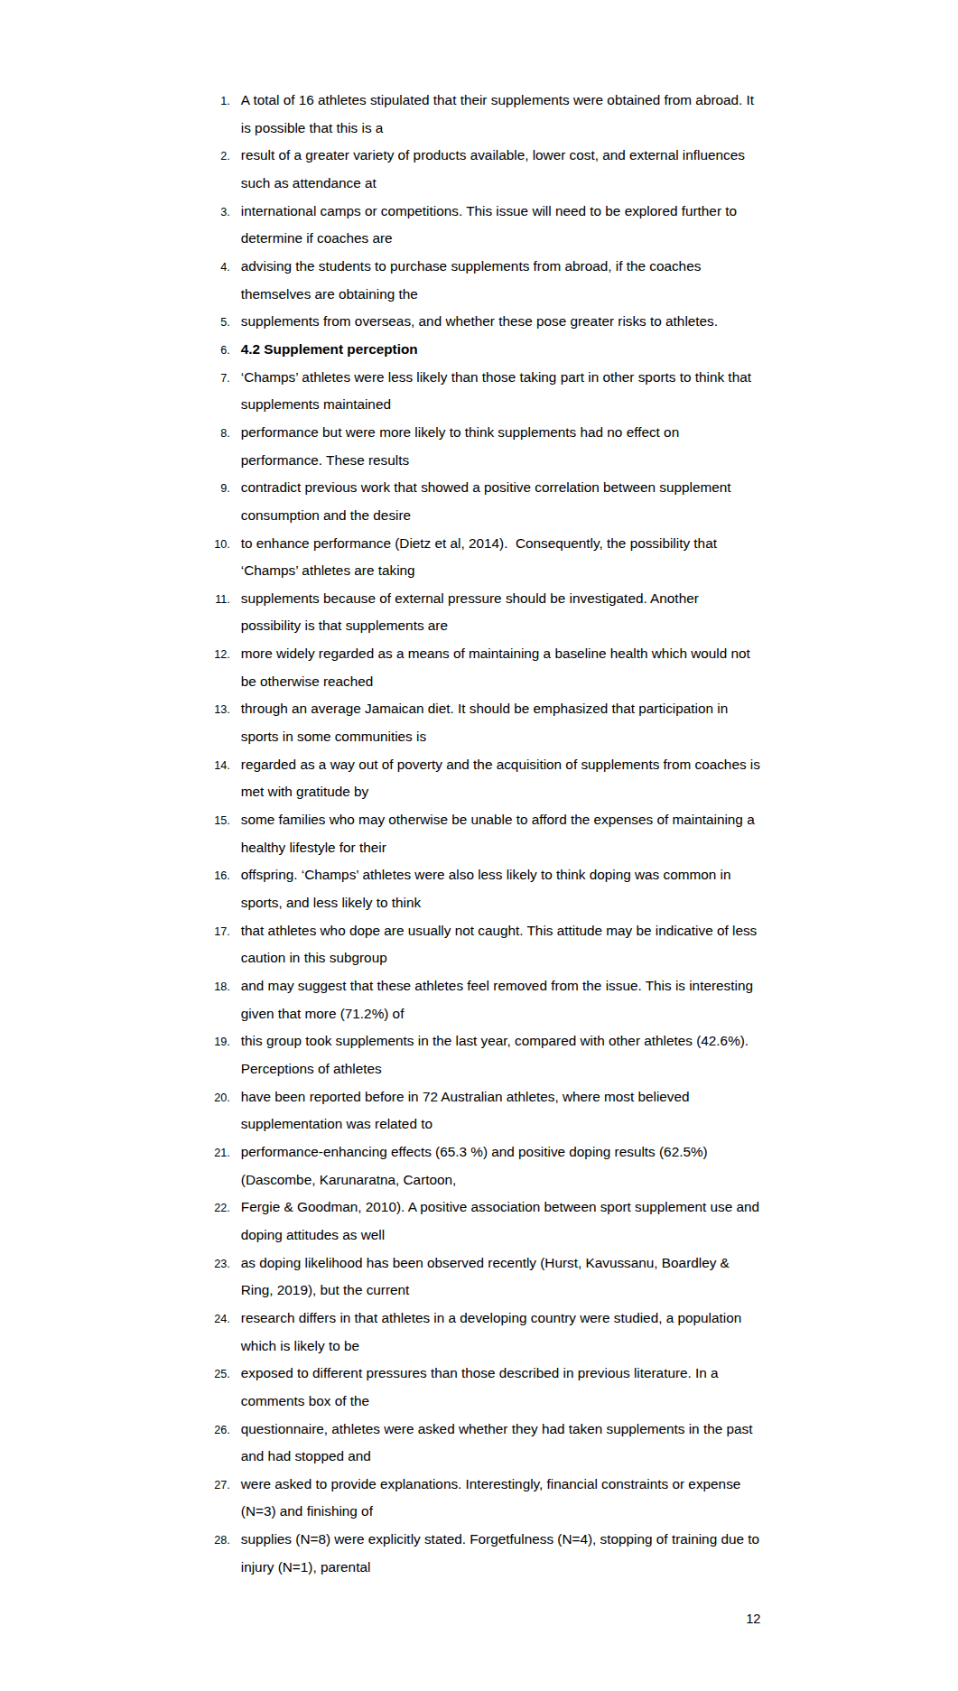A total of 16 athletes stipulated that their supplements were obtained from abroad. It is possible that this is a
result of a greater variety of products available, lower cost, and external influences such as attendance at
international camps or competitions. This issue will need to be explored further to determine if coaches are
advising the students to purchase supplements from abroad, if the coaches themselves are obtaining the
supplements from overseas, and whether these pose greater risks to athletes.
4.2 Supplement perception
‘Champs’ athletes were less likely than those taking part in other sports to think that supplements maintained
performance but were more likely to think supplements had no effect on performance. These results
contradict previous work that showed a positive correlation between supplement consumption and the desire
to enhance performance (Dietz et al, 2014). Consequently, the possibility that ‘Champs’ athletes are taking
supplements because of external pressure should be investigated. Another possibility is that supplements are
more widely regarded as a means of maintaining a baseline health which would not be otherwise reached
through an average Jamaican diet. It should be emphasized that participation in sports in some communities is
regarded as a way out of poverty and the acquisition of supplements from coaches is met with gratitude by
some families who may otherwise be unable to afford the expenses of maintaining a healthy lifestyle for their
offspring. ‘Champs’ athletes were also less likely to think doping was common in sports, and less likely to think
that athletes who dope are usually not caught. This attitude may be indicative of less caution in this subgroup
and may suggest that these athletes feel removed from the issue. This is interesting given that more (71.2%) of
this group took supplements in the last year, compared with other athletes (42.6%). Perceptions of athletes
have been reported before in 72 Australian athletes, where most believed supplementation was related to
performance-enhancing effects (65.3 %) and positive doping results (62.5%) (Dascombe, Karunaratna, Cartoon,
Fergie & Goodman, 2010). A positive association between sport supplement use and doping attitudes as well
as doping likelihood has been observed recently (Hurst, Kavussanu, Boardley & Ring, 2019), but the current
research differs in that athletes in a developing country were studied, a population which is likely to be
exposed to different pressures than those described in previous literature. In a comments box of the
questionnaire, athletes were asked whether they had taken supplements in the past and had stopped and
were asked to provide explanations. Interestingly, financial constraints or expense (N=3) and finishing of
supplies (N=8) were explicitly stated. Forgetfulness (N=4), stopping of training due to injury (N=1), parental
12